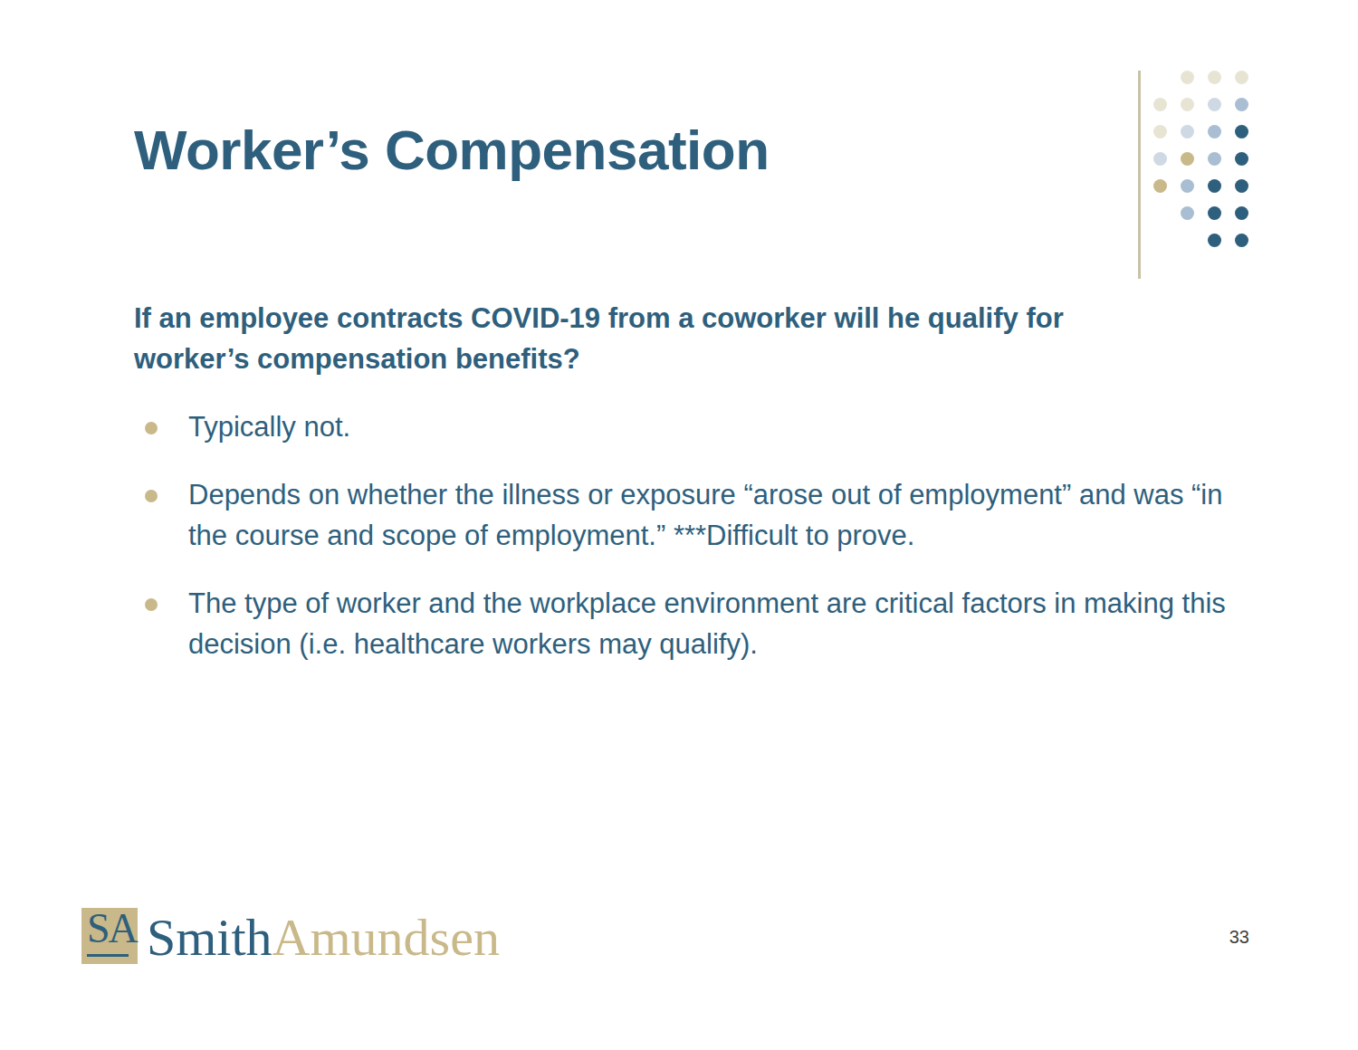Worker’s Compensation
If an employee contracts COVID-19 from a coworker will he qualify for worker’s compensation benefits?
Typically not.
Depends on whether the illness or exposure “arose out of employment” and was “in the course and scope of employment.” ***Difficult to prove.
The type of worker and the workplace environment are critical factors in making this decision (i.e. healthcare workers may qualify).
SA
Smith Amundsen
33